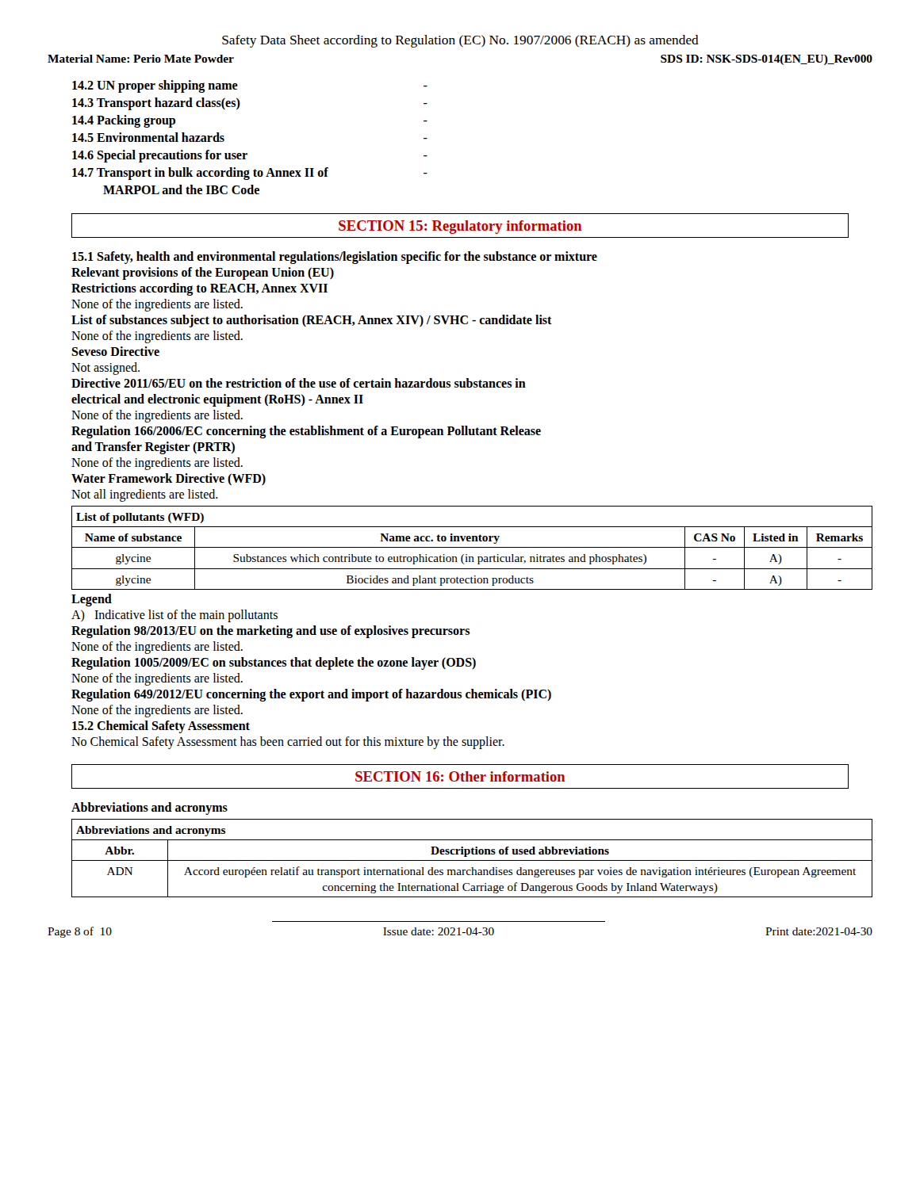Safety Data Sheet according to Regulation (EC) No. 1907/2006 (REACH) as amended
Material Name: Perio Mate Powder SDS ID: NSK-SDS-014(EN_EU)_Rev000
| 14.2 UN proper shipping name | - |
| 14.3 Transport hazard class(es) | - |
| 14.4 Packing group | - |
| 14.5 Environmental hazards | - |
| 14.6 Special precautions for user | - |
| 14.7 Transport in bulk according to Annex II of | - |
| MARPOL and the IBC Code | |
SECTION 15: Regulatory information
15.1 Safety, health and environmental regulations/legislation specific for the substance or mixture
Relevant provisions of the European Union (EU)
Restrictions according to REACH, Annex XVII
None of the ingredients are listed.
List of substances subject to authorisation (REACH, Annex XIV) / SVHC - candidate list
None of the ingredients are listed.
Seveso Directive
Not assigned.
Directive 2011/65/EU on the restriction of the use of certain hazardous substances in
electrical and electronic equipment (RoHS) - Annex II
None of the ingredients are listed.
Regulation 166/2006/EC concerning the establishment of a European Pollutant Release
and Transfer Register (PRTR)
None of the ingredients are listed.
Water Framework Directive (WFD)
Not all ingredients are listed.
List of pollutants (WFD)
| Name of substance | Name acc. to inventory | CAS No | Listed in | Remarks |
| --- | --- | --- | --- | --- |
| glycine | Substances which contribute to eutrophication (in particular, nitrates and phosphates) | - | A) | - |
| glycine | Biocides and plant protection products | - | A) | - |
Legend
A) Indicative list of the main pollutants
Regulation 98/2013/EU on the marketing and use of explosives precursors
None of the ingredients are listed.
Regulation 1005/2009/EC on substances that deplete the ozone layer (ODS)
None of the ingredients are listed.
Regulation 649/2012/EU concerning the export and import of hazardous chemicals (PIC)
None of the ingredients are listed.
15.2 Chemical Safety Assessment
No Chemical Safety Assessment has been carried out for this mixture by the supplier.
SECTION 16: Other information
Abbreviations and acronyms
Abbreviations and acronyms
| Abbr. | Descriptions of used abbreviations |
| --- | --- |
| ADN | Accord européen relatif au transport international des marchandises dangereuses par voies de navigation intérieures (European Agreement concerning the International Carriage of Dangerous Goods by Inland Waterways) |
Page 8 of 10
Issue date: 2021-04-30
Print date:2021-04-30